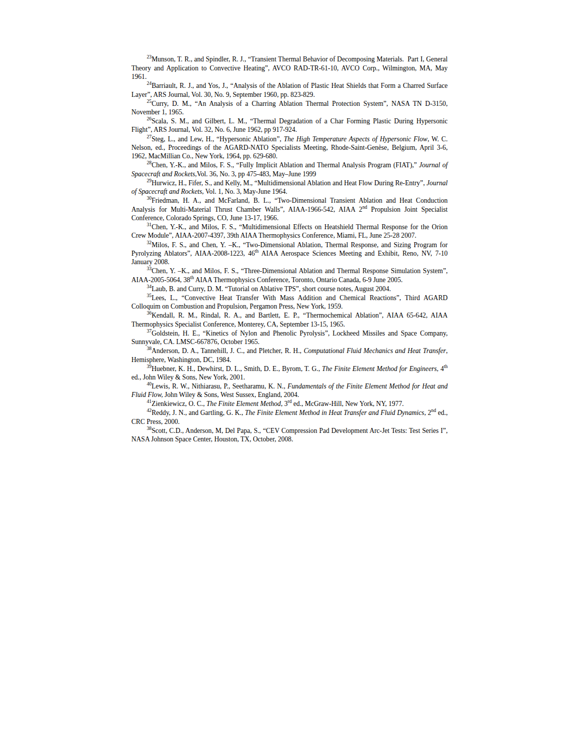23Munson, T. R., and Spindler, R. J., “Transient Thermal Behavior of Decomposing Materials. Part I, General Theory and Application to Convective Heating”, AVCO RAD-TR-61-10, AVCO Corp., Wilmington, MA, May 1961.
24Barriault, R. J., and Yos, J., “Analysis of the Ablation of Plastic Heat Shields that Form a Charred Surface Layer”, ARS Journal, Vol. 30, No. 9, September 1960, pp. 823-829.
25Curry, D. M., “An Analysis of a Charring Ablation Thermal Protection System”, NASA TN D-3150, November 1, 1965.
26Scala, S. M., and Gilbert, L. M., “Thermal Degradation of a Char Forming Plastic During Hypersonic Flight”, ARS Journal, Vol. 32, No. 6, June 1962, pp 917-924.
27Steg, L., and Lew, H., “Hypersonic Ablation”, The High Temperature Aspects of Hypersonic Flow, W. C. Nelson, ed., Proceedings of the AGARD-NATO Specialists Meeting, Rhode-Saint-Genèse, Belgium, April 3-6, 1962, MacMillian Co., New York, 1964, pp. 629-680.
28Chen, Y.-K., and Milos, F. S., “Fully Implicit Ablation and Thermal Analysis Program (FIAT),” Journal of Spacecraft and Rockets, Vol. 36, No. 3, pp 475-483, May–June 1999
29Hurwicz, H., Fifer, S., and Kelly, M., “Multidimensional Ablation and Heat Flow During Re-Entry”, Journal of Spacecraft and Rockets, Vol. 1, No. 3, May-June 1964.
30Friedman, H. A., and McFarland, B. L., “Two-Dimensional Transient Ablation and Heat Conduction Analysis for Multi-Material Thrust Chamber Walls”, AIAA-1966-542, AIAA 2nd Propulsion Joint Specialist Conference, Colorado Springs, CO, June 13-17, 1966.
31Chen, Y.-K., and Milos, F. S., “Multidimensional Effects on Heatshield Thermal Response for the Orion Crew Module”, AIAA-2007-4397, 39th AIAA Thermophysics Conference, Miami, FL, June 25-28 2007.
32Milos, F. S., and Chen, Y. –K., “Two-Dimensional Ablation, Thermal Response, and Sizing Program for Pyrolyzing Ablators”, AIAA-2008-1223, 46th AIAA Aerospace Sciences Meeting and Exhibit, Reno, NV, 7-10 January 2008.
33Chen, Y. –K., and Milos, F. S., “Three-Dimensional Ablation and Thermal Response Simulation System”, AIAA-2005-5064, 38th AIAA Thermophysics Conference, Toronto, Ontario Canada, 6-9 June 2005.
34Laub, B. and Curry, D. M. “Tutorial on Ablative TPS”, short course notes, August 2004.
35Lees, L., “Convective Heat Transfer With Mass Addition and Chemical Reactions”, Third AGARD Colloquim on Combustion and Propulsion, Pergamon Press, New York, 1959.
36Kendall, R. M., Rindal, R. A., and Bartlett, E. P., “Thermochemical Ablation”, AIAA 65-642, AIAA Thermophysics Specialist Conference, Monterey, CA, September 13-15, 1965.
37Goldstein, H. E., “Kinetics of Nylon and Phenolic Pyrolysis”, Lockheed Missiles and Space Company, Sunnyvale, CA. LMSC-667876, October 1965.
38Anderson, D. A., Tannehill, J. C., and Pletcher, R. H., Computational Fluid Mechanics and Heat Transfer, Hemisphere, Washington, DC, 1984.
39Huebner, K. H., Dewhirst, D. L., Smith, D. E., Byrom, T. G., The Finite Element Method for Engineers, 4th ed., John Wiley & Sons, New York, 2001.
40Lewis, R. W., Nithiarasu, P., Seetharamu, K. N., Fundamentals of the Finite Element Method for Heat and Fluid Flow, John Wiley & Sons, West Sussex, England, 2004.
41Zienkiewicz, O. C., The Finite Element Method, 3rd ed., McGraw-Hill, New York, NY, 1977.
42Reddy, J. N., and Gartling, G. K., The Finite Element Method in Heat Transfer and Fluid Dynamics, 2nd ed., CRC Press, 2000.
38Scott, C.D., Anderson, M, Del Papa, S., “CEV Compression Pad Development Arc-Jet Tests: Test Series I”, NASA Johnson Space Center, Houston, TX, October, 2008.